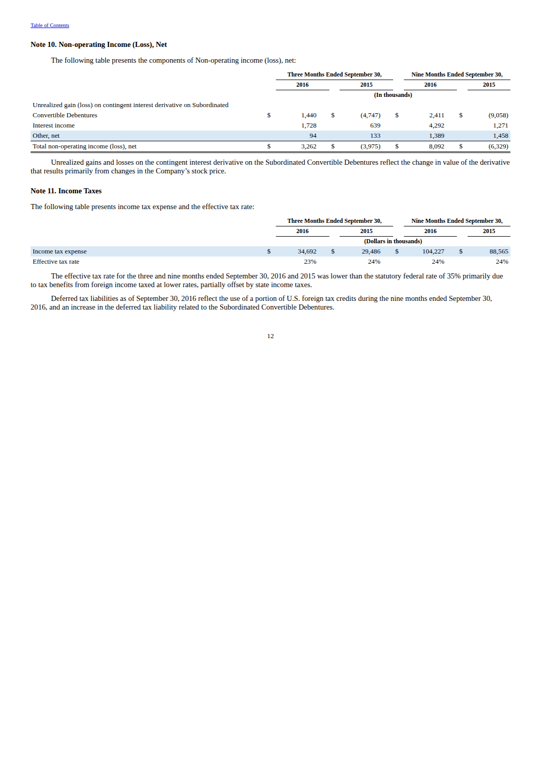Table of Contents
Note 10. Non-operating Income (Loss), Net
The following table presents the components of Non-operating income (loss), net:
| | | Three Months Ended September 30, | | Nine Months Ended September 30, |
| | | 2016 | | 2015 | | 2016 | | 2015 |
| | | (In thousands) |
| Unrealized gain (loss) on contingent interest derivative on Subordinated | |
| Convertible Debentures | $ | 1,440 | | $ | (4,747) | | $ | 2,411 | | $ | (9,058) |
| Interest income | | 1,728 | | | 639 | | | 4,292 | | | 1,271 |
| Other, net | | 94 | | | 133 | | | 1,389 | | | 1,458 |
| Total non-operating income (loss), net | $ | 3,262 | | $ | (3,975) | | $ | 8,092 | | $ | (6,329) |
Unrealized gains and losses on the contingent interest derivative on the Subordinated Convertible Debentures reflect the change in value of the derivative that results primarily from changes in the Company’s stock price.
Note 11. Income Taxes
The following table presents income tax expense and the effective tax rate:
| | | Three Months Ended September 30, | | Nine Months Ended September 30, |
| | | 2016 | | 2015 | | 2016 | | 2015 |
| | | (Dollars in thousands) |
| Income tax expense | $ | 34,692 | | $ | 29,486 | | $ | 104,227 | | $ | 88,565 |
| Effective tax rate | | 23% | | | 24% | | | 24% | | | 24% |
The effective tax rate for the three and nine months ended September 30, 2016 and 2015 was lower than the statutory federal rate of 35% primarily due to tax benefits from foreign income taxed at lower rates, partially offset by state income taxes.
Deferred tax liabilities as of September 30, 2016 reflect the use of a portion of U.S. foreign tax credits during the nine months ended September 30, 2016, and an increase in the deferred tax liability related to the Subordinated Convertible Debentures.
12